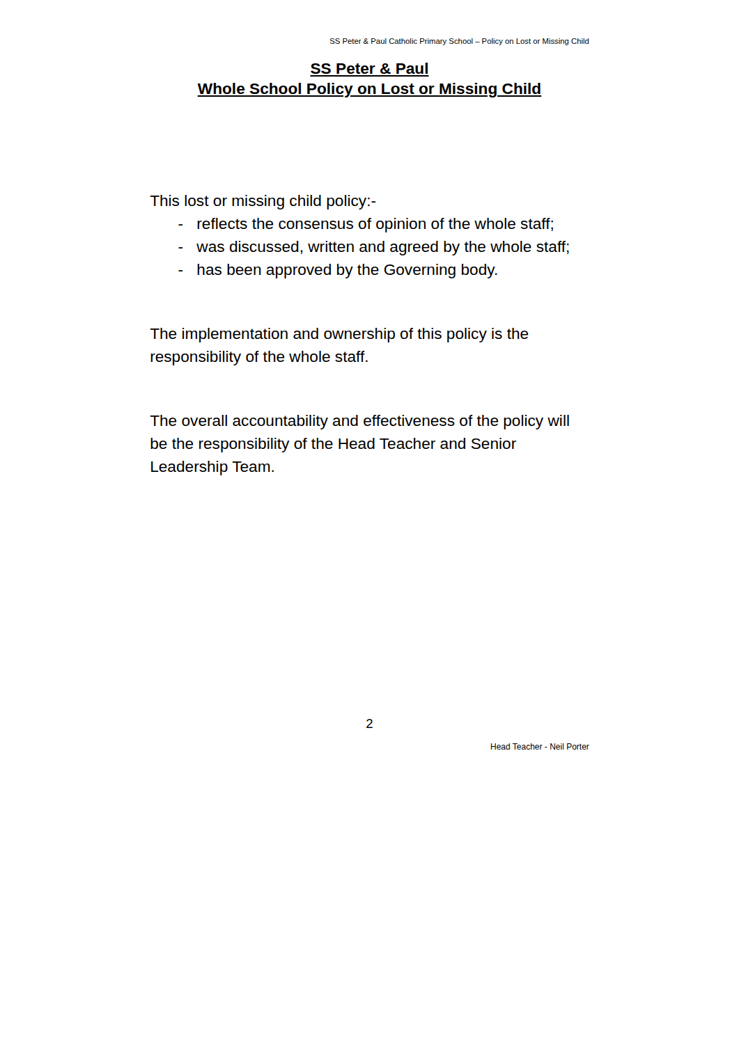SS Peter & Paul Catholic Primary School – Policy on Lost or Missing Child
SS Peter & Paul
Whole School Policy on Lost or Missing Child
This lost or missing child policy:-
reflects the consensus of opinion of the whole staff;
was discussed, written and agreed by the whole staff;
has been approved by the Governing body.
The implementation and ownership of this policy is the responsibility of the whole staff.
The overall accountability and effectiveness of the policy will be the responsibility of the Head Teacher and Senior Leadership Team.
2
Head Teacher - Neil Porter